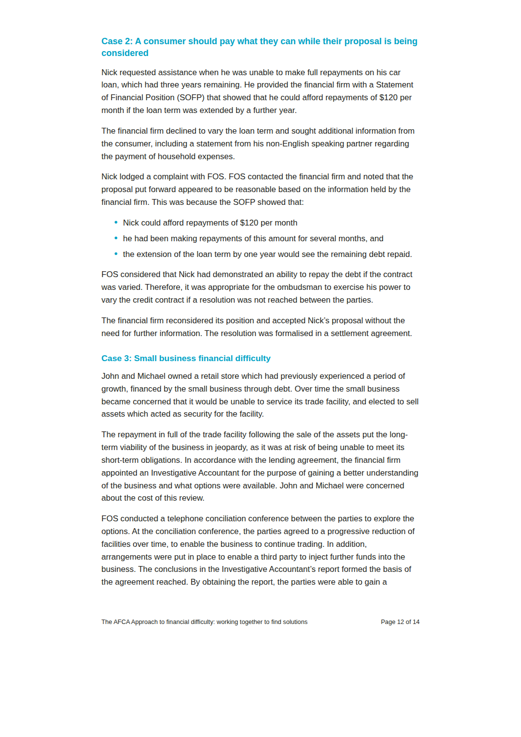Case 2: A consumer should pay what they can while their proposal is being considered
Nick requested assistance when he was unable to make full repayments on his car loan, which had three years remaining. He provided the financial firm with a Statement of Financial Position (SOFP) that showed that he could afford repayments of $120 per month if the loan term was extended by a further year.
The financial firm declined to vary the loan term and sought additional information from the consumer, including a statement from his non-English speaking partner regarding the payment of household expenses.
Nick lodged a complaint with FOS. FOS contacted the financial firm and noted that the proposal put forward appeared to be reasonable based on the information held by the financial firm. This was because the SOFP showed that:
Nick could afford repayments of $120 per month
he had been making repayments of this amount for several months, and
the extension of the loan term by one year would see the remaining debt repaid.
FOS considered that Nick had demonstrated an ability to repay the debt if the contract was varied. Therefore, it was appropriate for the ombudsman to exercise his power to vary the credit contract if a resolution was not reached between the parties.
The financial firm reconsidered its position and accepted Nick’s proposal without the need for further information. The resolution was formalised in a settlement agreement.
Case 3: Small business financial difficulty
John and Michael owned a retail store which had previously experienced a period of growth, financed by the small business through debt. Over time the small business became concerned that it would be unable to service its trade facility, and elected to sell assets which acted as security for the facility.
The repayment in full of the trade facility following the sale of the assets put the long-term viability of the business in jeopardy, as it was at risk of being unable to meet its short-term obligations. In accordance with the lending agreement, the financial firm appointed an Investigative Accountant for the purpose of gaining a better understanding of the business and what options were available. John and Michael were concerned about the cost of this review.
FOS conducted a telephone conciliation conference between the parties to explore the options. At the conciliation conference, the parties agreed to a progressive reduction of facilities over time, to enable the business to continue trading. In addition, arrangements were put in place to enable a third party to inject further funds into the business. The conclusions in the Investigative Accountant’s report formed the basis of the agreement reached. By obtaining the report, the parties were able to gain a
The AFCA Approach to financial difficulty: working together to find solutions
Page 12 of 14